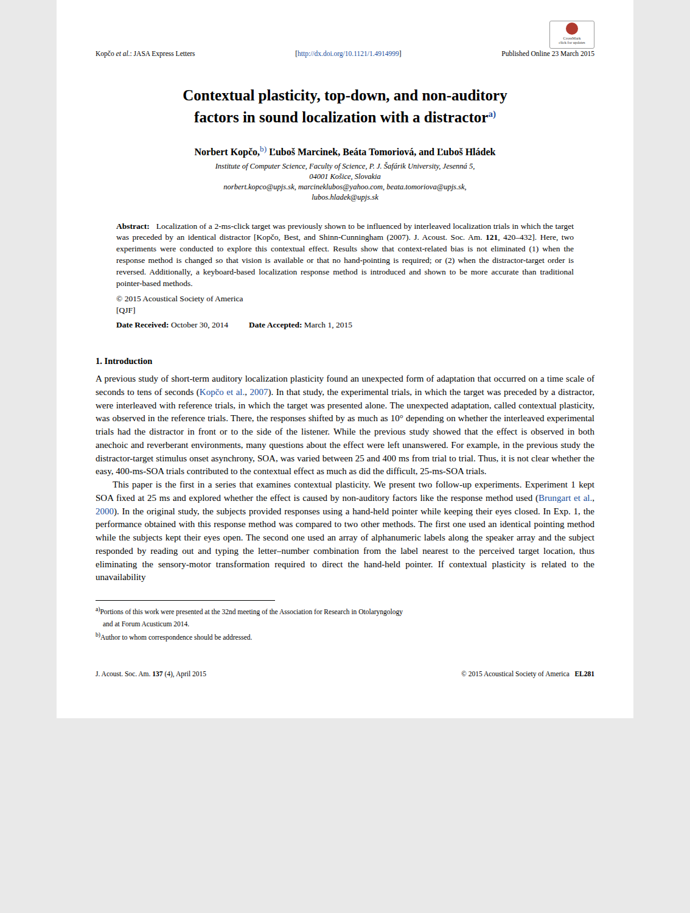CrossMark
click for updates
Kopčo et al.: JASA Express Letters [http://dx.doi.org/10.1121/1.4914999] Published Online 23 March 2015
Contextual plasticity, top-down, and non-auditory
factors in sound localization with a distractora)
Norbert Kopčo,b) Ľuboš Marcinek, Beáta Tomoriová, and Ľuboš Hládek
Institute of Computer Science, Faculty of Science, P. J. Šafárik University, Jesenná 5,
04001 Košice, Slovakia
norbert.kopco@upjs.sk, marcineklubos@yahoo.com, beata.tomoriova@upjs.sk,
lubos.hladek@upjs.sk
Abstract: Localization of a 2-ms-click target was previously shown to be influenced by interleaved localization trials in which the target was preceded by an identical distractor [Kopčo, Best, and Shinn-Cunningham (2007). J. Acoust. Soc. Am. 121, 420–432]. Here, two experiments were conducted to explore this contextual effect. Results show that context-related bias is not eliminated (1) when the response method is changed so that vision is available or that no hand-pointing is required; or (2) when the distractor-target order is reversed. Additionally, a keyboard-based localization response method is introduced and shown to be more accurate than traditional pointer-based methods.
© 2015 Acoustical Society of America
[QJF]
Date Received: October 30, 2014 Date Accepted: March 1, 2015
1. Introduction
A previous study of short-term auditory localization plasticity found an unexpected form of adaptation that occurred on a time scale of seconds to tens of seconds (Kopčo et al., 2007). In that study, the experimental trials, in which the target was preceded by a distractor, were interleaved with reference trials, in which the target was presented alone. The unexpected adaptation, called contextual plasticity, was observed in the reference trials. There, the responses shifted by as much as 10° depending on whether the interleaved experimental trials had the distractor in front or to the side of the listener. While the previous study showed that the effect is observed in both anechoic and reverberant environments, many questions about the effect were left unanswered. For example, in the previous study the distractor-target stimulus onset asynchrony, SOA, was varied between 25 and 400 ms from trial to trial. Thus, it is not clear whether the easy, 400-ms-SOA trials contributed to the contextual effect as much as did the difficult, 25-ms-SOA trials.
This paper is the first in a series that examines contextual plasticity. We present two follow-up experiments. Experiment 1 kept SOA fixed at 25 ms and explored whether the effect is caused by non-auditory factors like the response method used (Brungart et al., 2000). In the original study, the subjects provided responses using a hand-held pointer while keeping their eyes closed. In Exp. 1, the performance obtained with this response method was compared to two other methods. The first one used an identical pointing method while the subjects kept their eyes open. The second one used an array of alphanumeric labels along the speaker array and the subject responded by reading out and typing the letter–number combination from the label nearest to the perceived target location, thus eliminating the sensory-motor transformation required to direct the hand-held pointer. If contextual plasticity is related to the unavailability
a)Portions of this work were presented at the 32nd meeting of the Association for Research in Otolaryngology
and at Forum Acusticum 2014.
b)Author to whom correspondence should be addressed.
J. Acoust. Soc. Am. 137 (4), April 2015 © 2015 Acoustical Society of America EL281